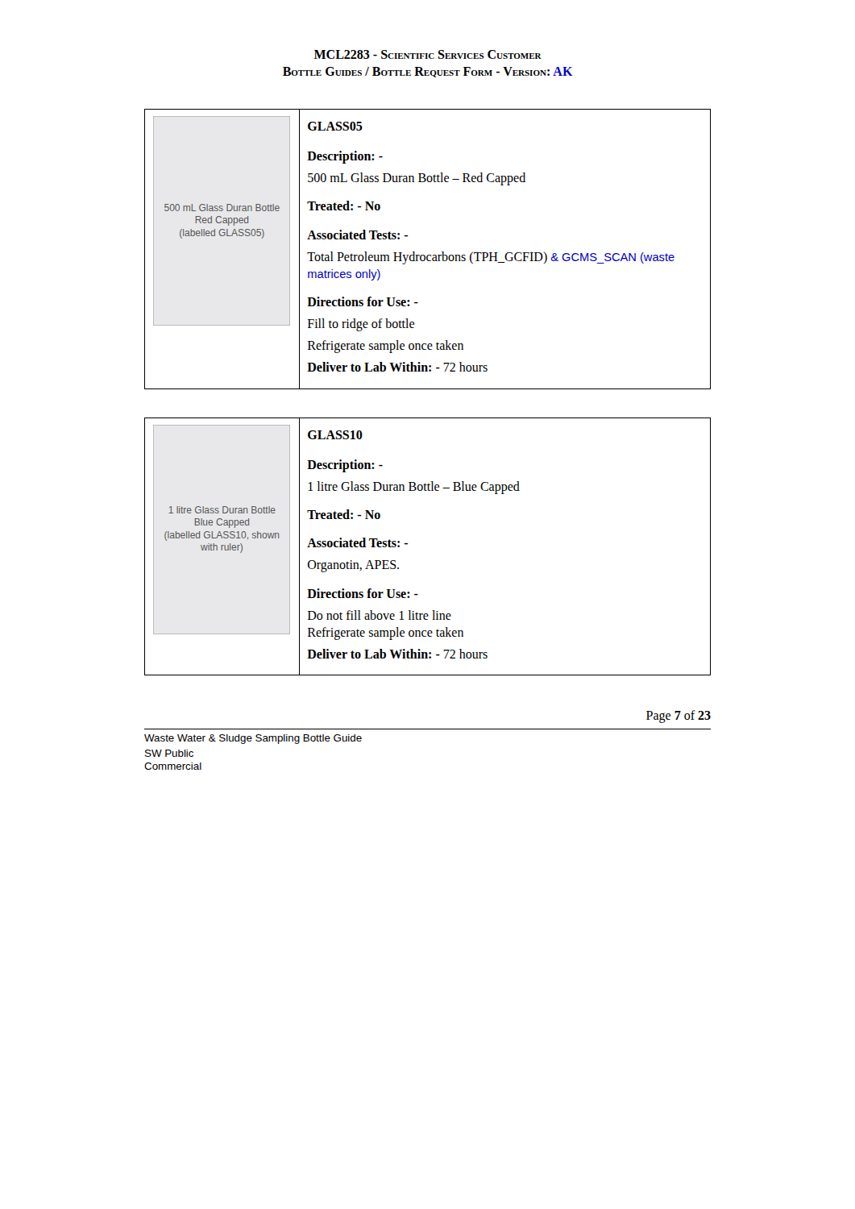MCL2283 - Scientific Services Customer Bottle Guides / Bottle Request Form - Version: AK
| 500 mL Glass Duran Bottle Red Capped (labelled GLASS05) | GLASS05 Description: - 500 mL Glass Duran Bottle – Red Capped Treated: - No Associated Tests: - Total Petroleum Hydrocarbons (TPH_GCFID) & GCMS_SCAN (waste matrices only) Directions for Use: - Fill to ridge of bottle Refrigerate sample once taken Deliver to Lab Within: - 72 hours |
| 1 litre Glass Duran Bottle Blue Capped (labelled GLASS10, shown with ruler) | GLASS10 Description: - 1 litre Glass Duran Bottle – Blue Capped Treated: - No Associated Tests: - Organotin, APES. Directions for Use: - Do not fill above 1 litre line Refrigerate sample once taken Deliver to Lab Within: - 72 hours |
Page 7 of 23
Waste Water & Sludge Sampling Bottle Guide
SW Public
Commercial